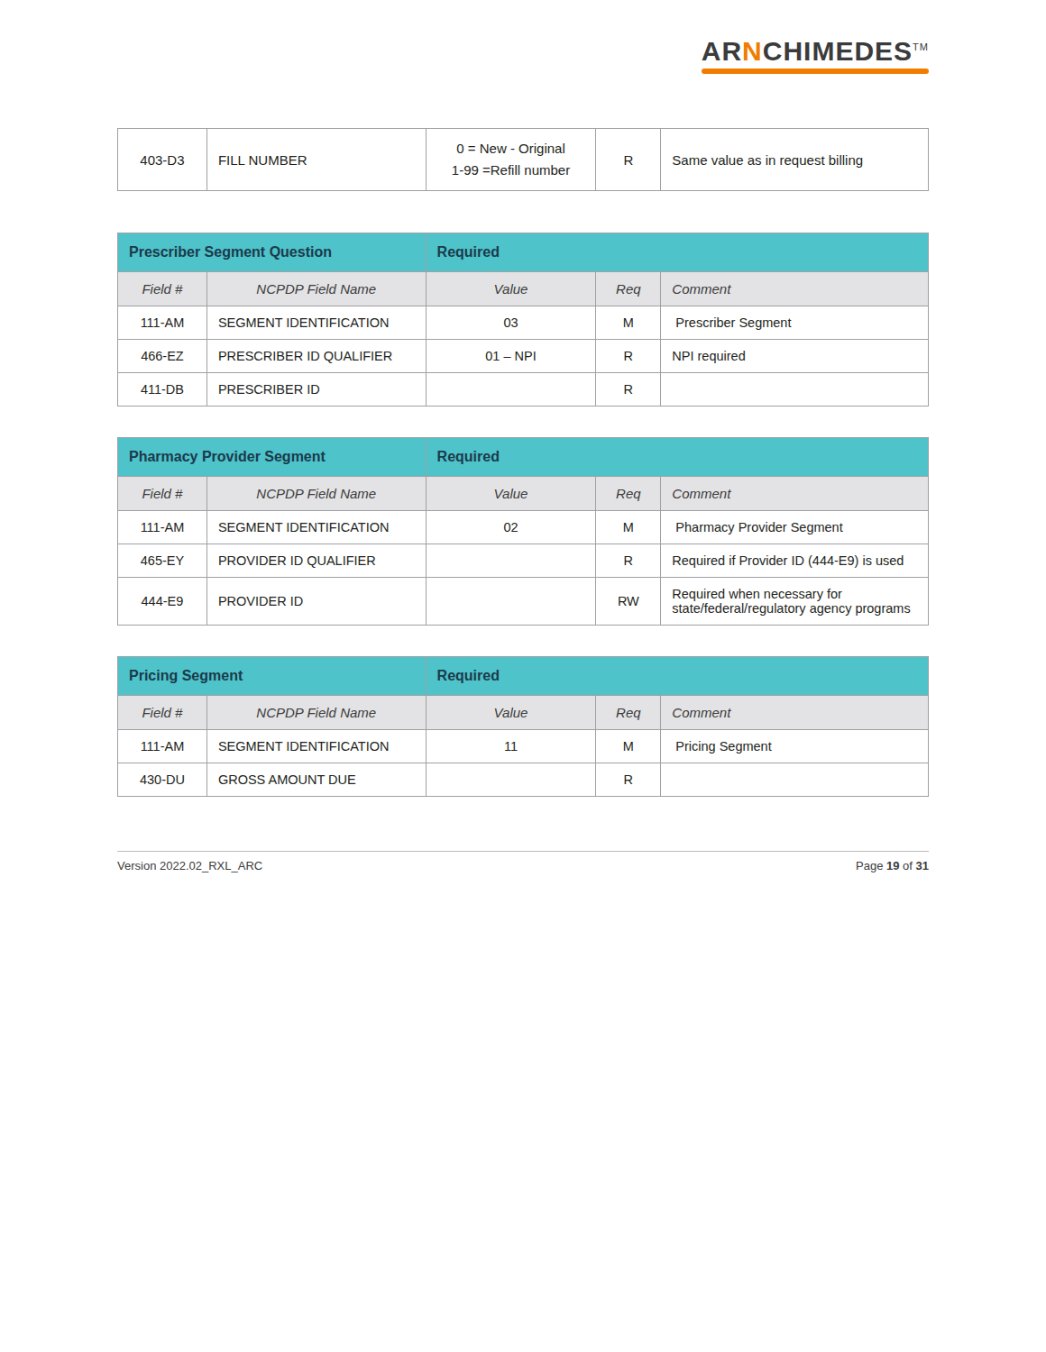ARNCHIMEDESTM
| 403-D3 | FILL NUMBER | 0 = New - Original 1-99 =Refill number | R | Same value as in request billing |
| Prescriber Segment Question | Required |
| Field # | NCPDP Field Name | Value | Req | Comment |
| 111-AM | SEGMENT IDENTIFICATION | 03 | M | Prescriber Segment |
| 466-EZ | PRESCRIBER ID QUALIFIER | 01 – NPI | R | NPI required |
| 411-DB | PRESCRIBER ID | | R | |
| Pharmacy Provider Segment | Required |
| Field # | NCPDP Field Name | Value | Req | Comment |
| 111-AM | SEGMENT IDENTIFICATION | 02 | M | Pharmacy Provider Segment |
| 465-EY | PROVIDER ID QUALIFIER | | R | Required if Provider ID (444-E9) is used |
| 444-E9 | PROVIDER ID | | RW | Required when necessary for state/federal/regulatory agency programs |
| Pricing Segment | Required |
| Field # | NCPDP Field Name | Value | Req | Comment |
| 111-AM | SEGMENT IDENTIFICATION | 11 | M | Pricing Segment |
| 430-DU | GROSS AMOUNT DUE | | R | |
Version 2022.02_RXL_ARC
Page 19 of 31